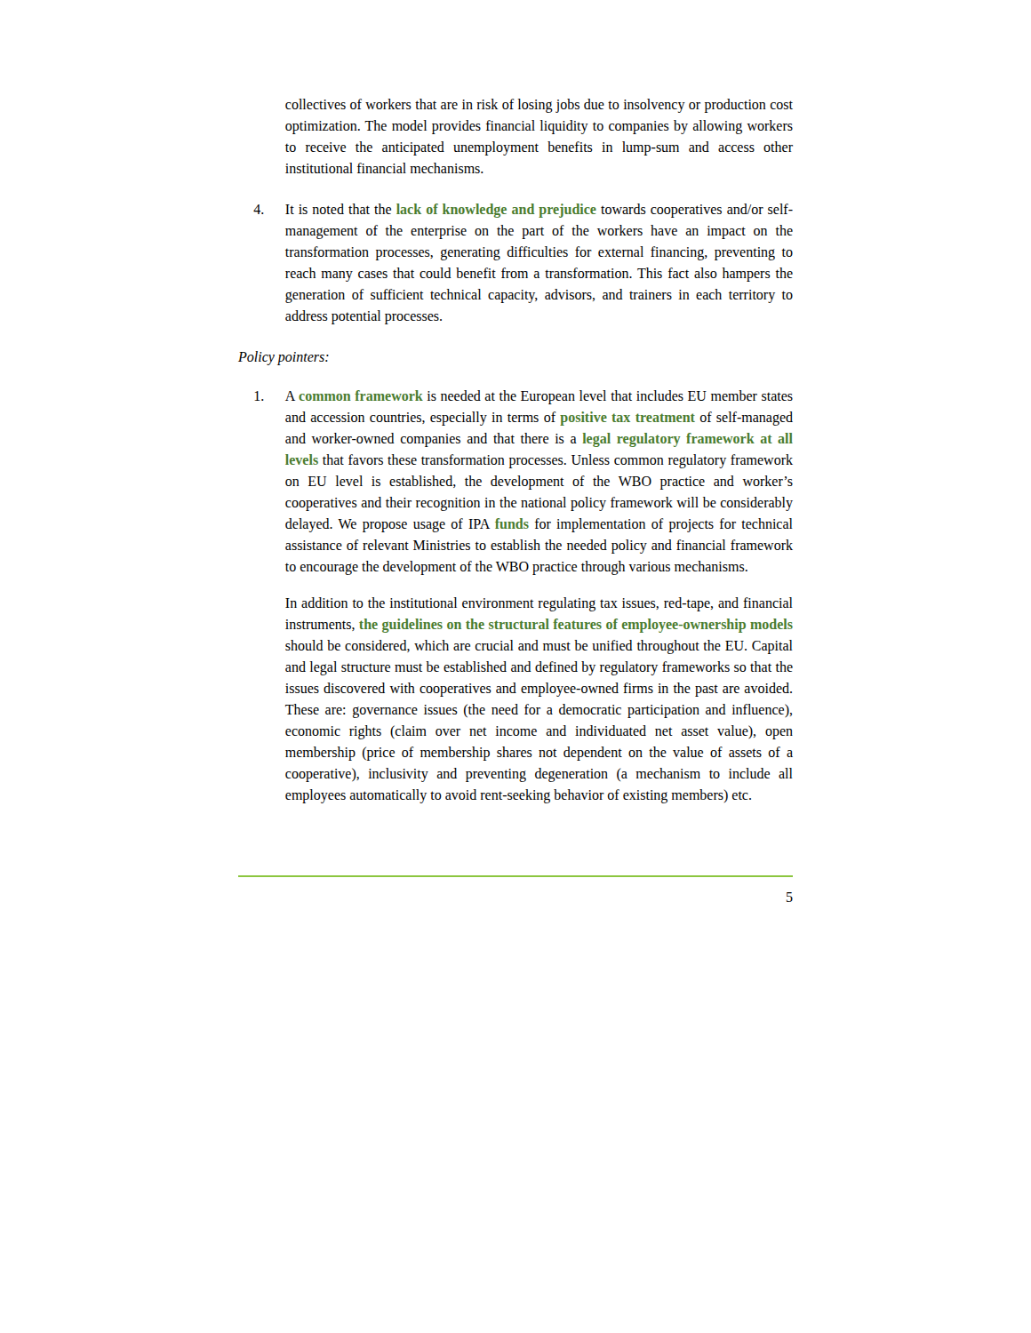collectives of workers that are in risk of losing jobs due to insolvency or production cost optimization. The model provides financial liquidity to companies by allowing workers to receive the anticipated unemployment benefits in lump-sum and access other institutional financial mechanisms.
It is noted that the lack of knowledge and prejudice towards cooperatives and/or self-management of the enterprise on the part of the workers have an impact on the transformation processes, generating difficulties for external financing, preventing to reach many cases that could benefit from a transformation. This fact also hampers the generation of sufficient technical capacity, advisors, and trainers in each territory to address potential processes.
Policy pointers:
A common framework is needed at the European level that includes EU member states and accession countries, especially in terms of positive tax treatment of self-managed and worker-owned companies and that there is a legal regulatory framework at all levels that favors these transformation processes. Unless common regulatory framework on EU level is established, the development of the WBO practice and worker’s cooperatives and their recognition in the national policy framework will be considerably delayed. We propose usage of IPA funds for implementation of projects for technical assistance of relevant Ministries to establish the needed policy and financial framework to encourage the development of the WBO practice through various mechanisms.
In addition to the institutional environment regulating tax issues, red-tape, and financial instruments, the guidelines on the structural features of employee-ownership models should be considered, which are crucial and must be unified throughout the EU. Capital and legal structure must be established and defined by regulatory frameworks so that the issues discovered with cooperatives and employee-owned firms in the past are avoided. These are: governance issues (the need for a democratic participation and influence), economic rights (claim over net income and individuated net asset value), open membership (price of membership shares not dependent on the value of assets of a cooperative), inclusivity and preventing degeneration (a mechanism to include all employees automatically to avoid rent-seeking behavior of existing members) etc.
5